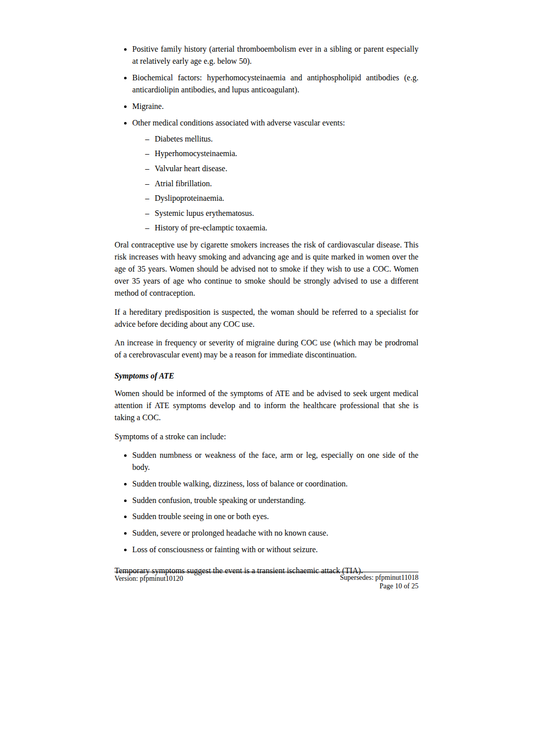Positive family history (arterial thromboembolism ever in a sibling or parent especially at relatively early age e.g. below 50).
Biochemical factors: hyperhomocysteinaemia and antiphospholipid antibodies (e.g. anticardiolipin antibodies, and lupus anticoagulant).
Migraine.
Other medical conditions associated with adverse vascular events:
Diabetes mellitus.
Hyperhomocysteinaemia.
Valvular heart disease.
Atrial fibrillation.
Dyslipoproteinaemia.
Systemic lupus erythematosus.
History of pre-eclamptic toxaemia.
Oral contraceptive use by cigarette smokers increases the risk of cardiovascular disease. This risk increases with heavy smoking and advancing age and is quite marked in women over the age of 35 years. Women should be advised not to smoke if they wish to use a COC. Women over 35 years of age who continue to smoke should be strongly advised to use a different method of contraception.
If a hereditary predisposition is suspected, the woman should be referred to a specialist for advice before deciding about any COC use.
An increase in frequency or severity of migraine during COC use (which may be prodromal of a cerebrovascular event) may be a reason for immediate discontinuation.
Symptoms of ATE
Women should be informed of the symptoms of ATE and be advised to seek urgent medical attention if ATE symptoms develop and to inform the healthcare professional that she is taking a COC.
Symptoms of a stroke can include:
Sudden numbness or weakness of the face, arm or leg, especially on one side of the body.
Sudden trouble walking, dizziness, loss of balance or coordination.
Sudden confusion, trouble speaking or understanding.
Sudden trouble seeing in one or both eyes.
Sudden, severe or prolonged headache with no known cause.
Loss of consciousness or fainting with or without seizure.
Temporary symptoms suggest the event is a transient ischaemic attack (TIA).
Version: pfpminut10120
Supersedes: pfpminut11018
Page 10 of 25